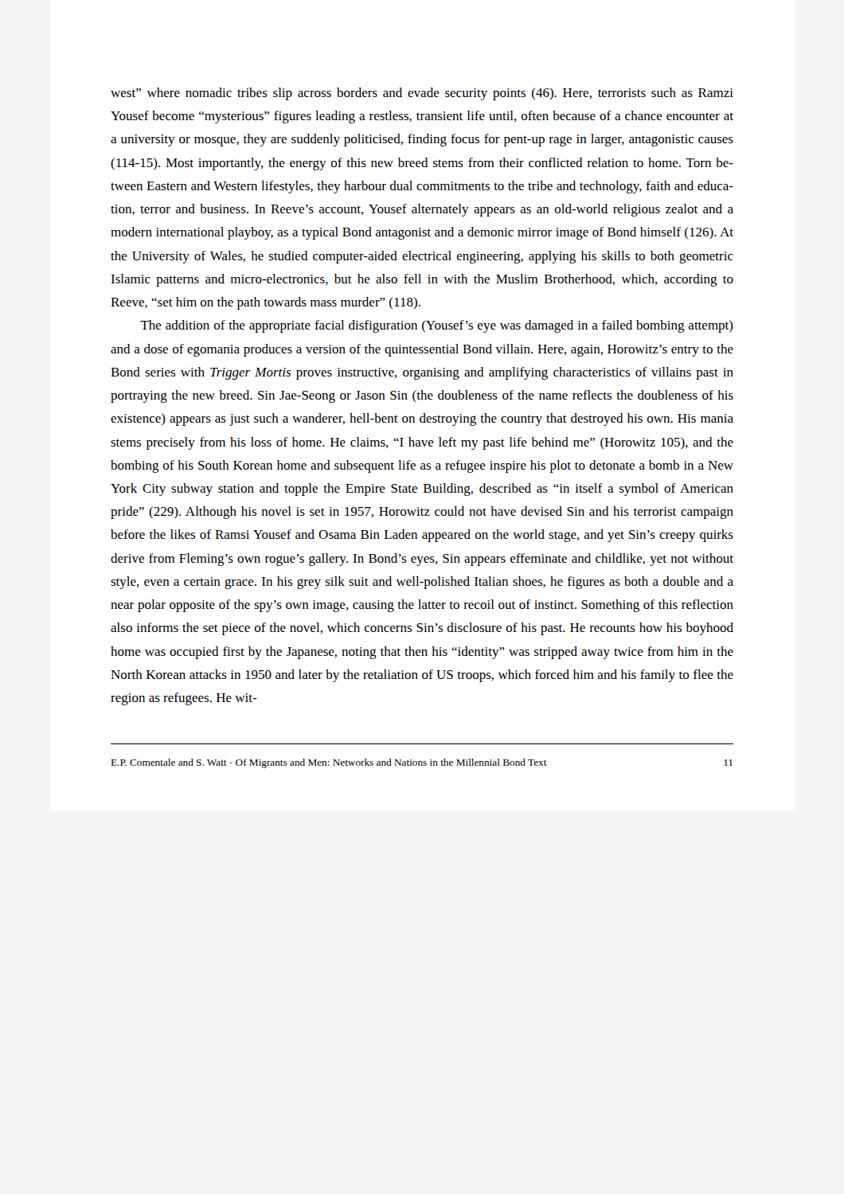west” where nomadic tribes slip across borders and evade security points (46). Here, terrorists such as Ramzi Yousef become “mysterious” figures leading a restless, transient life until, often because of a chance encounter at a university or mosque, they are suddenly politicised, finding focus for pent-up rage in larger, antagonistic causes (114-15). Most importantly, the energy of this new breed stems from their conflicted relation to home. Torn between Eastern and Western lifestyles, they harbour dual commitments to the tribe and technology, faith and education, terror and business. In Reeve’s account, Yousef alternately appears as an old-world religious zealot and a modern international playboy, as a typical Bond antagonist and a demonic mirror image of Bond himself (126). At the University of Wales, he studied computer-aided electrical engineering, applying his skills to both geometric Islamic patterns and micro-electronics, but he also fell in with the Muslim Brotherhood, which, according to Reeve, “set him on the path towards mass murder” (118).
The addition of the appropriate facial disfiguration (Yousef’s eye was damaged in a failed bombing attempt) and a dose of egomania produces a version of the quintessential Bond villain. Here, again, Horowitz’s entry to the Bond series with Trigger Mortis proves instructive, organising and amplifying characteristics of villains past in portraying the new breed. Sin Jae-Seong or Jason Sin (the doubleness of the name reflects the doubleness of his existence) appears as just such a wanderer, hell-bent on destroying the country that destroyed his own. His mania stems precisely from his loss of home. He claims, “I have left my past life behind me” (Horowitz 105), and the bombing of his South Korean home and subsequent life as a refugee inspire his plot to detonate a bomb in a New York City subway station and topple the Empire State Building, described as “in itself a symbol of American pride” (229). Although his novel is set in 1957, Horowitz could not have devised Sin and his terrorist campaign before the likes of Ramsi Yousef and Osama Bin Laden appeared on the world stage, and yet Sin’s creepy quirks derive from Fleming’s own rogue’s gallery. In Bond’s eyes, Sin appears effeminate and childlike, yet not without style, even a certain grace. In his grey silk suit and well-polished Italian shoes, he figures as both a double and a near polar opposite of the spy’s own image, causing the latter to recoil out of instinct. Something of this reflection also informs the set piece of the novel, which concerns Sin’s disclosure of his past. He recounts how his boyhood home was occupied first by the Japanese, noting that then his “identity” was stripped away twice from him in the North Korean attacks in 1950 and later by the retaliation of US troops, which forced him and his family to flee the region as refugees. He wit-
E.P. Comentale and S. Watt · Of Migrants and Men: Networks and Nations in the Millennial Bond Text
11